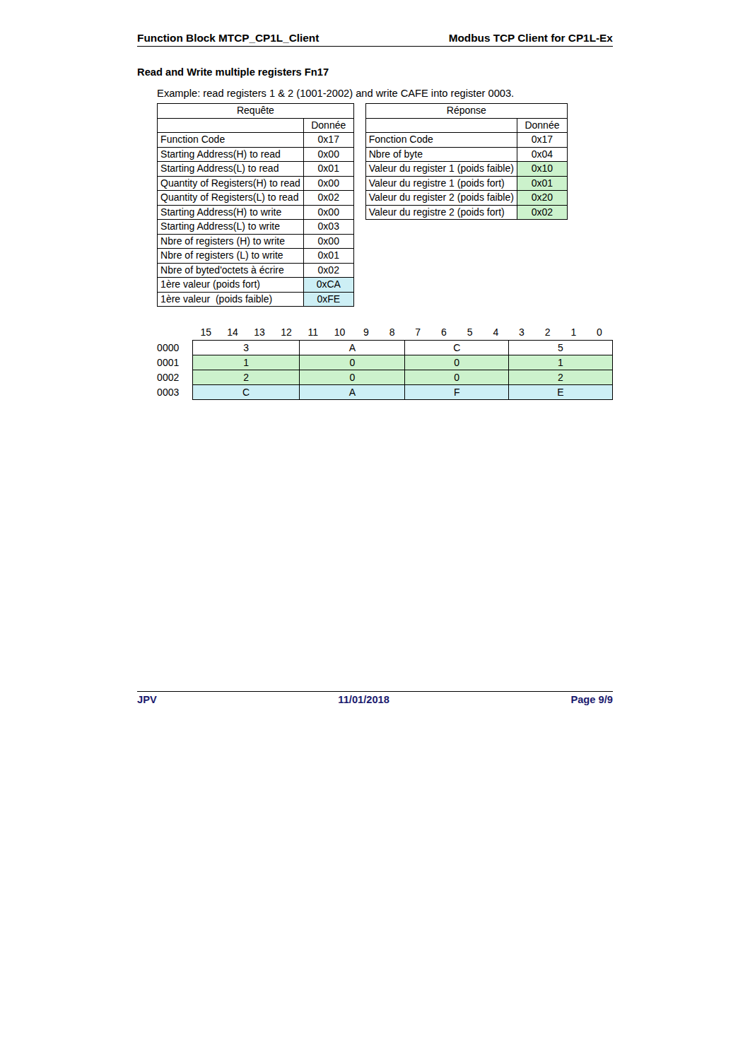Function Block MTCP_CP1L_Client
Modbus TCP Client for CP1L-Ex
Read and Write multiple registers Fn17
Example: read registers 1 & 2 (1001-2002) and write CAFE into register 0003.
| Requête |
| | Donnée |
| Function Code | 0x17 |
| Starting Address(H) to read | 0x00 |
| Starting Address(L) to read | 0x01 |
| Quantity of Registers(H) to read | 0x00 |
| Quantity of Registers(L) to read | 0x02 |
| Starting Address(H) to write | 0x00 |
| Starting Address(L) to write | 0x03 |
| Nbre of registers (H) to write | 0x00 |
| Nbre of registers (L) to write | 0x01 |
| Nbre of byted'octets à écrire | 0x02 |
| 1ère valeur (poids fort) | 0xCA |
| 1ère valeur (poids faible) | 0xFE |
| Réponse |
| | Donnée |
| Fonction Code | 0x17 |
| Nbre of byte | 0x04 |
| Valeur du register 1 (poids faible) | 0x10 |
| Valeur du registre 1 (poids fort) | 0x01 |
| Valeur du register 2 (poids faible) | 0x20 |
| Valeur du registre 2 (poids fort) | 0x02 |
| | 15 | 14 | 13 | 12 | 11 | 10 | 9 | 8 | 7 | 6 | 5 | 4 | 3 | 2 | 1 | 0 |
| 0000 | 3 | A | C | 5 |
| 0001 | 1 | 0 | 0 | 1 |
| 0002 | 2 | 0 | 0 | 2 |
| 0003 | C | A | F | E |
JPV
11/01/2018
Page 9/9